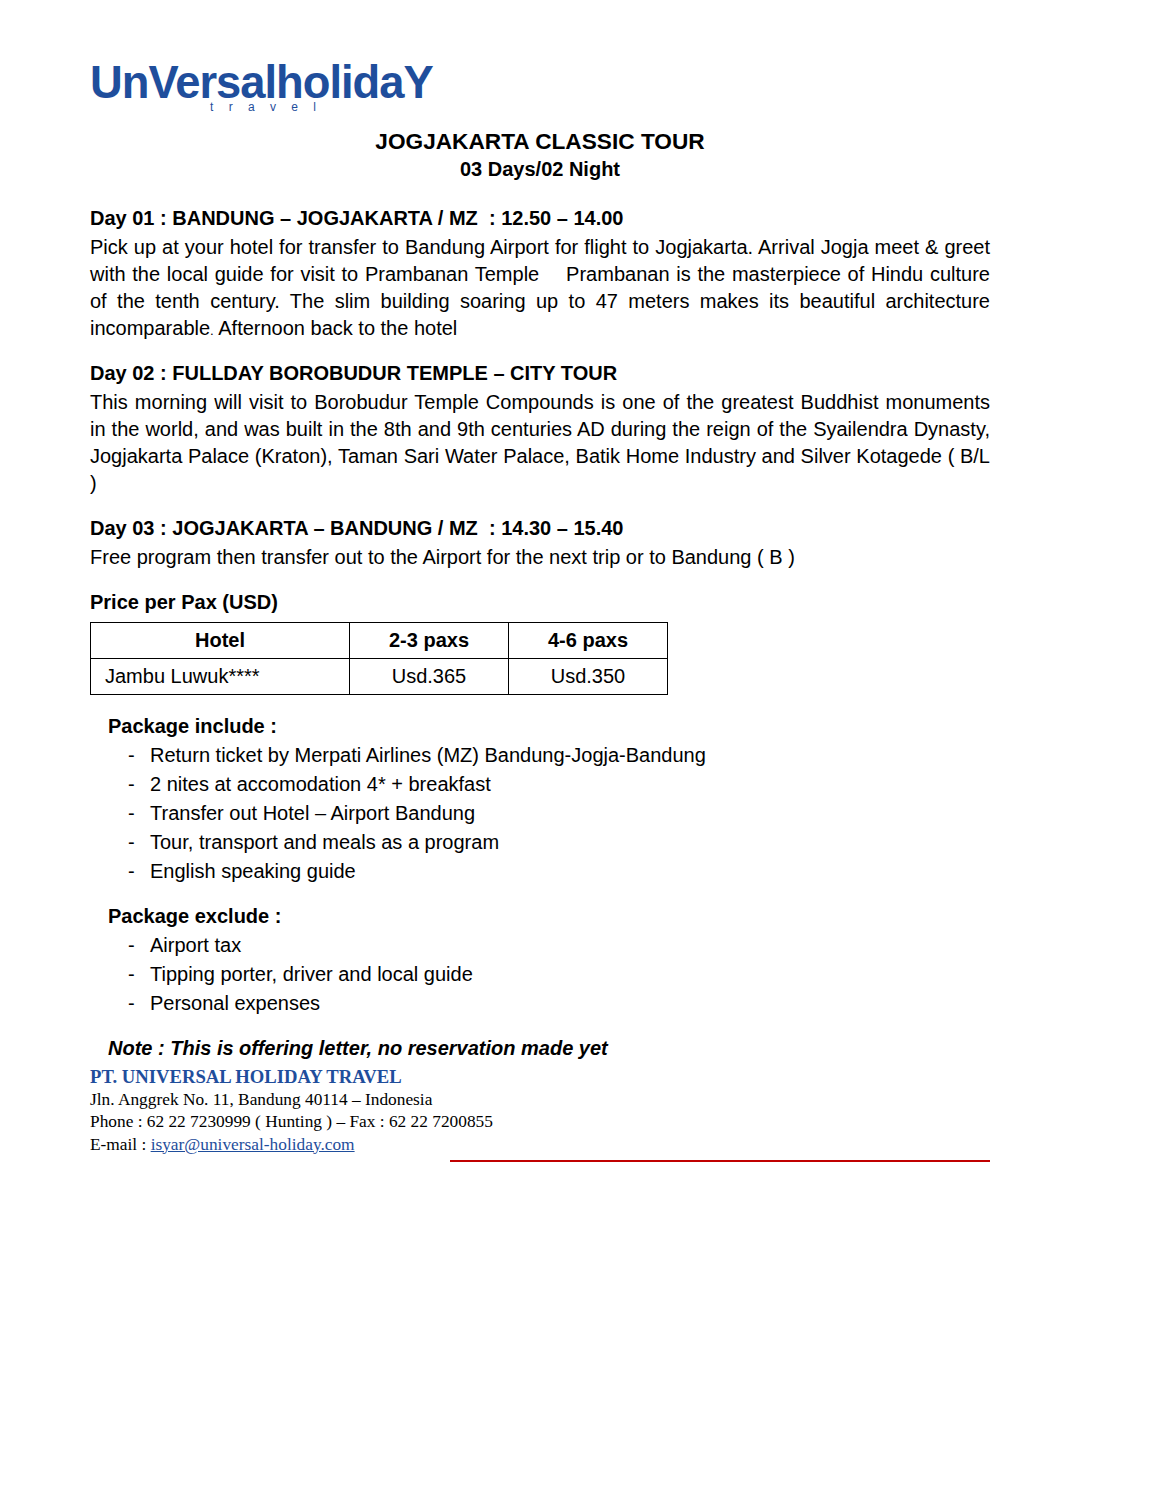UnVersalholidaY
t r a v e l
JOGJAKARTA CLASSIC TOUR
03 Days/02 Night
Day 01 : BANDUNG – JOGJAKARTA / MZ : 12.50 – 14.00
Pick up at your hotel for transfer to Bandung Airport for flight to Jogjakarta. Arrival Jogja meet & greet with the local guide for visit to Prambanan Temple Prambanan is the masterpiece of Hindu culture of the tenth century. The slim building soaring up to 47 meters makes its beautiful architecture incomparable. Afternoon back to the hotel
Day 02 : FULLDAY BOROBUDUR TEMPLE – CITY TOUR
This morning will visit to Borobudur Temple Compounds is one of the greatest Buddhist monuments in the world, and was built in the 8th and 9th centuries AD during the reign of the Syailendra Dynasty, Jogjakarta Palace (Kraton), Taman Sari Water Palace, Batik Home Industry and Silver Kotagede ( B/L )
Day 03 : JOGJAKARTA – BANDUNG / MZ : 14.30 – 15.40
Free program then transfer out to the Airport for the next trip or to Bandung ( B )
Price per Pax (USD)
| Hotel | 2-3 paxs | 4-6 paxs |
| --- | --- | --- |
| Jambu Luwuk**** | Usd.365 | Usd.350 |
Package include :
Return ticket by Merpati Airlines (MZ) Bandung-Jogja-Bandung
2 nites at accomodation 4* + breakfast
Transfer out Hotel – Airport Bandung
Tour, transport and meals as a program
English speaking guide
Package exclude :
Airport tax
Tipping porter, driver and local guide
Personal expenses
Note : This is offering letter, no reservation made yet
PT. UNIVERSAL HOLIDAY TRAVEL
Jln. Anggrek No. 11, Bandung 40114 – Indonesia
Phone : 62 22 7230999 ( Hunting ) – Fax : 62 22 7200855
E-mail : isyar@universal-holiday.com